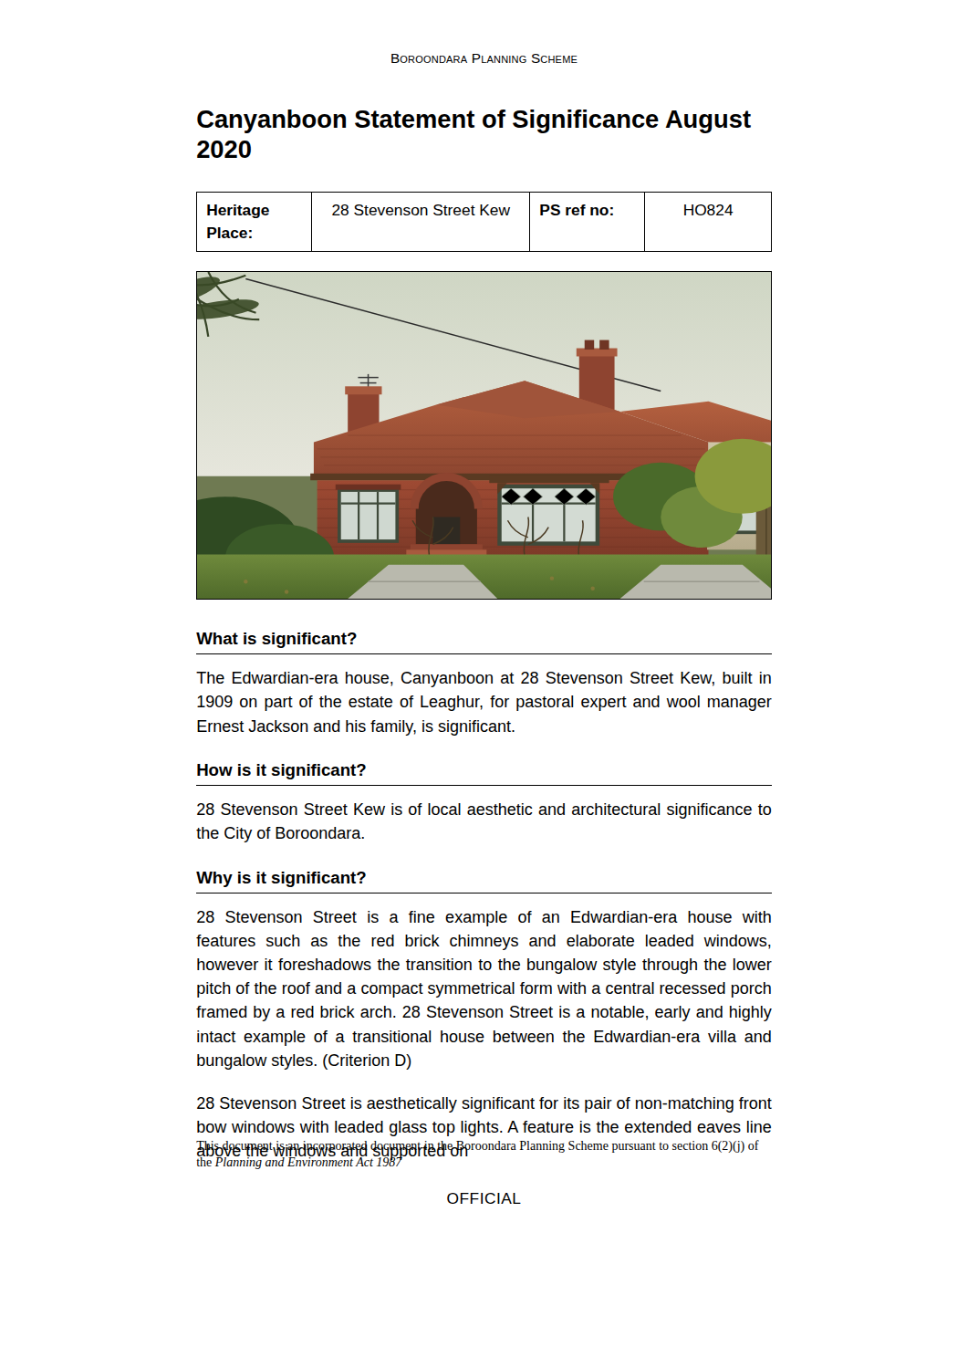Boroondara Planning Scheme
Canyanboon Statement of Significance August 2020
| Heritage Place: | 28 Stevenson Street Kew | PS ref no: | HO824 |
What is significant?
The Edwardian-era house, Canyanboon at 28 Stevenson Street Kew, built in 1909 on part of the estate of Leaghur, for pastoral expert and wool manager Ernest Jackson and his family, is significant.
How is it significant?
28 Stevenson Street Kew is of local aesthetic and architectural significance to the City of Boroondara.
Why is it significant?
28 Stevenson Street is a fine example of an Edwardian-era house with features such as the red brick chimneys and elaborate leaded windows, however it foreshadows the transition to the bungalow style through the lower pitch of the roof and a compact symmetrical form with a central recessed porch framed by a red brick arch. 28 Stevenson Street is a notable, early and highly intact example of a transitional house between the Edwardian-era villa and bungalow styles. (Criterion D)
28 Stevenson Street is aesthetically significant for its pair of non-matching front bow windows with leaded glass top lights. A feature is the extended eaves line above the windows and supported on
This document is an incorporated document in the Boroondara Planning Scheme pursuant to section 6(2)(j) of the Planning and Environment Act 1987
OFFICIAL